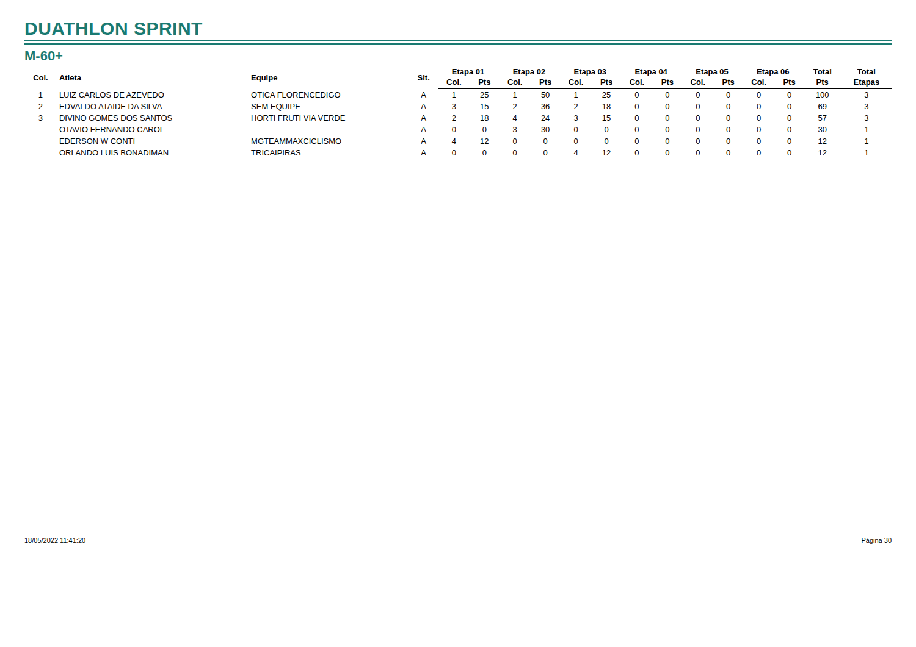DUATHLON SPRINT
M-60+
| Col. | Atleta | Equipe | Sit. | Etapa 01 | Etapa 02 | Etapa 03 | Etapa 04 | Etapa 05 | Etapa 06 | Total | Total |
| --- | --- | --- | --- | --- | --- | --- | --- | --- | --- | --- | --- |
| Col. | Pts | Col. | Pts | Col. | Pts | Col. | Pts | Col. | Pts | Col. | Pts | Pts | Etapas |
| 1 | LUIZ CARLOS DE AZEVEDO | OTICA FLORENCEDIGO | A | 1 | 25 | 1 | 50 | 1 | 25 | 0 | 0 | 0 | 0 | 0 | 0 | 100 | 3 |
| 2 | EDVALDO ATAIDE DA SILVA | SEM EQUIPE | A | 3 | 15 | 2 | 36 | 2 | 18 | 0 | 0 | 0 | 0 | 0 | 0 | 69 | 3 |
| 3 | DIVINO GOMES DOS SANTOS | HORTI FRUTI VIA VERDE | A | 2 | 18 | 4 | 24 | 3 | 15 | 0 | 0 | 0 | 0 | 0 | 0 | 57 | 3 |
| | OTAVIO FERNANDO CAROL | | A | 0 | 0 | 3 | 30 | 0 | 0 | 0 | 0 | 0 | 0 | 0 | 0 | 30 | 1 |
| | EDERSON W CONTI | MGTEAMMAXCICLISMO | A | 4 | 12 | 0 | 0 | 0 | 0 | 0 | 0 | 0 | 0 | 0 | 0 | 12 | 1 |
| | ORLANDO LUIS BONADIMAN | TRICAIPIRAS | A | 0 | 0 | 0 | 0 | 4 | 12 | 0 | 0 | 0 | 0 | 0 | 0 | 12 | 1 |
18/05/2022 11:41:20 Página 30